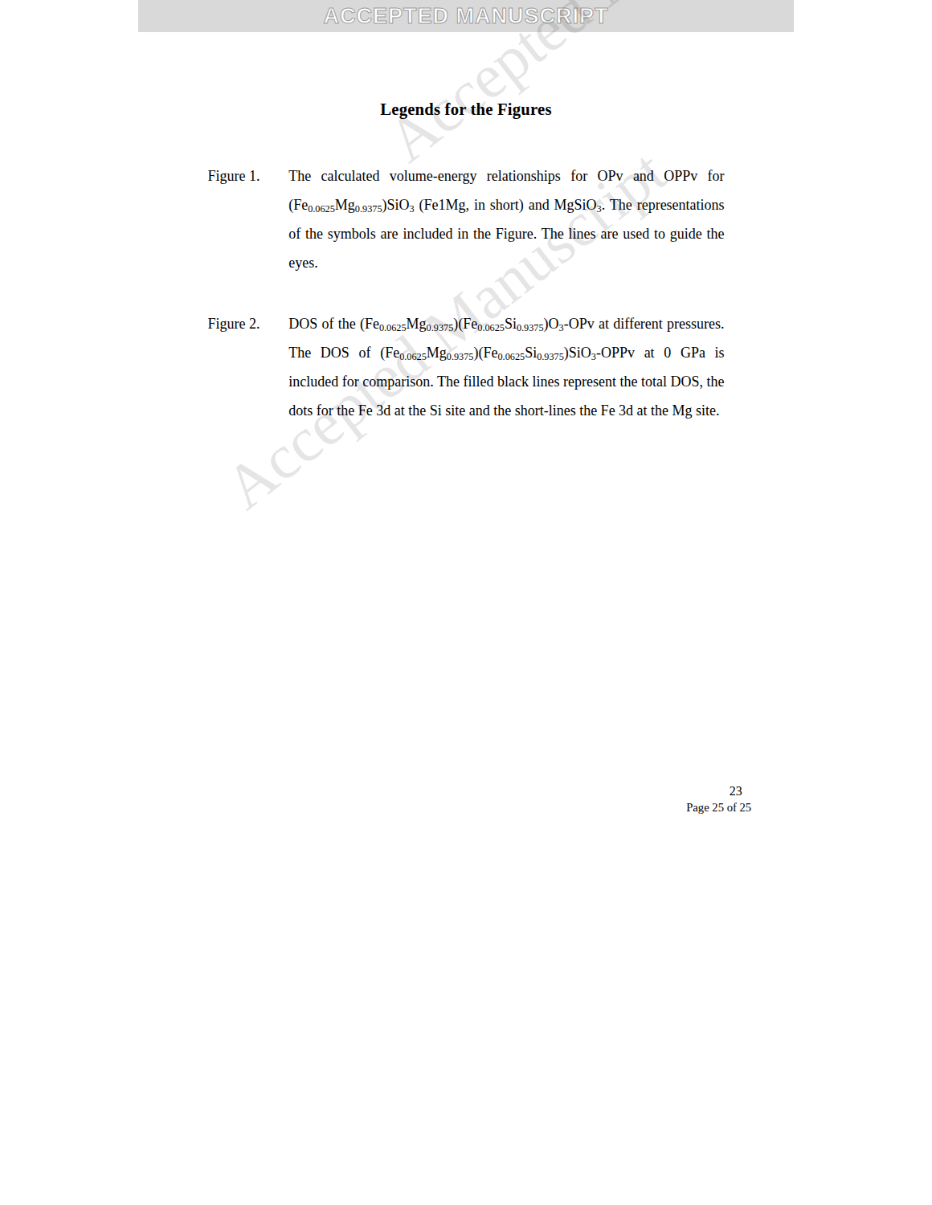ACCEPTED MANUSCRIPT
Accepted Manuscript
Accepted Manuscript
Legends for the Figures
Figure 1. The calculated volume-energy relationships for OPv and OPPv for (Fe0.0625Mg0.9375)SiO3 (Fe1Mg, in short) and MgSiO3. The representations of the symbols are included in the Figure. The lines are used to guide the eyes.
Figure 2. DOS of the (Fe0.0625Mg0.9375)(Fe0.0625Si0.9375)O3-OPv at different pressures. The DOS of (Fe0.0625Mg0.9375)(Fe0.0625Si0.9375)SiO3-OPPv at 0 GPa is included for comparison. The filled black lines represent the total DOS, the dots for the Fe 3d at the Si site and the short-lines the Fe 3d at the Mg site.
23
Page 25 of 25